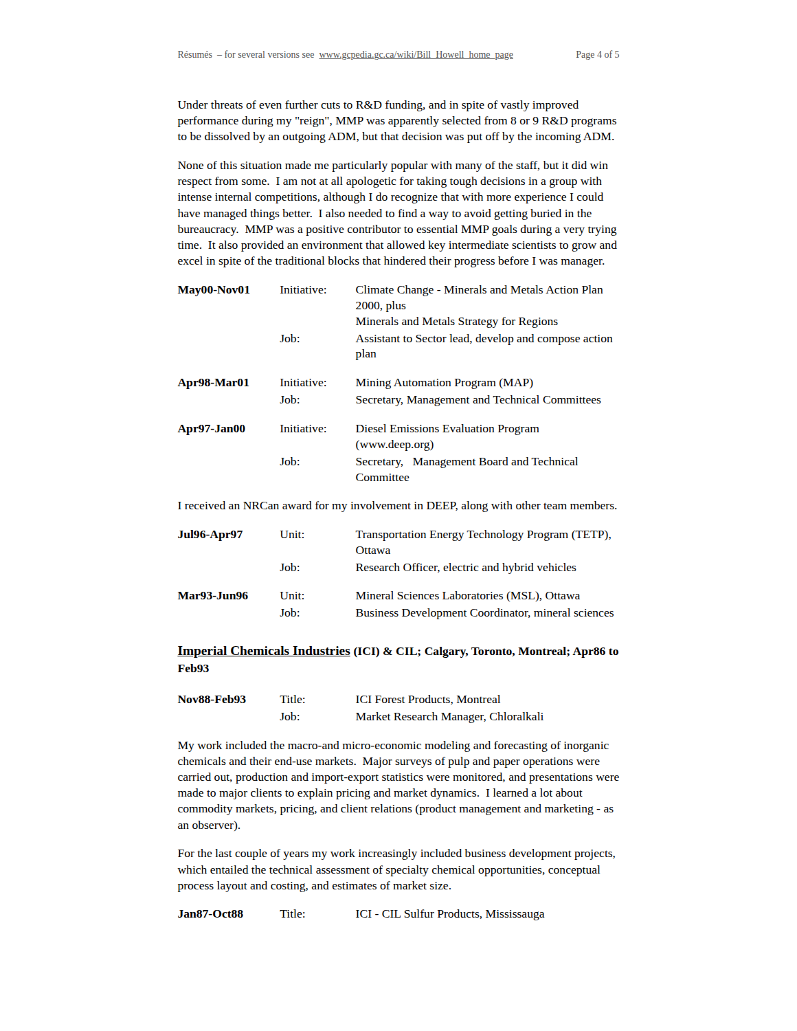Résumés – for several versions see www.gcpedia.gc.ca/wiki/Bill_Howell_home_page
Page 4 of 5
Under threats of even further cuts to R&D funding, and in spite of vastly improved performance during my "reign", MMP was apparently selected from 8 or 9 R&D programs to be dissolved by an outgoing ADM, but that decision was put off by the incoming ADM.
None of this situation made me particularly popular with many of the staff, but it did win respect from some. I am not at all apologetic for taking tough decisions in a group with intense internal competitions, although I do recognize that with more experience I could have managed things better. I also needed to find a way to avoid getting buried in the bureaucracy. MMP was a positive contributor to essential MMP goals during a very trying time. It also provided an environment that allowed key intermediate scientists to grow and excel in spite of the traditional blocks that hindered their progress before I was manager.
| May00-Nov01 | Initiative: | Climate Change - Minerals and Metals Action Plan 2000, plus Minerals and Metals Strategy for Regions |
| | Job: | Assistant to Sector lead, develop and compose action plan |
| Apr98-Mar01 | Initiative: | Mining Automation Program (MAP) |
| | Job: | Secretary, Management and Technical Committees |
| Apr97-Jan00 | Initiative: | Diesel Emissions Evaluation Program (www.deep.org) |
| | Job: | Secretary, Management Board and Technical Committee |
I received an NRCan award for my involvement in DEEP, along with other team members.
| Jul96-Apr97 | Unit: | Transportation Energy Technology Program (TETP), Ottawa |
| | Job: | Research Officer, electric and hybrid vehicles |
| Mar93-Jun96 | Unit: | Mineral Sciences Laboratories (MSL), Ottawa |
| | Job: | Business Development Coordinator, mineral sciences |
Imperial Chemicals Industries (ICI) & CIL; Calgary, Toronto, Montreal; Apr86 to Feb93
| Nov88-Feb93 | Title: | ICI Forest Products, Montreal |
| | Job: | Market Research Manager, Chloralkali |
My work included the macro-and micro-economic modeling and forecasting of inorganic chemicals and their end-use markets. Major surveys of pulp and paper operations were carried out, production and import-export statistics were monitored, and presentations were made to major clients to explain pricing and market dynamics. I learned a lot about commodity markets, pricing, and client relations (product management and marketing - as an observer).
For the last couple of years my work increasingly included business development projects, which entailed the technical assessment of specialty chemical opportunities, conceptual process layout and costing, and estimates of market size.
| Jan87-Oct88 | Title: | ICI - CIL Sulfur Products, Mississauga |